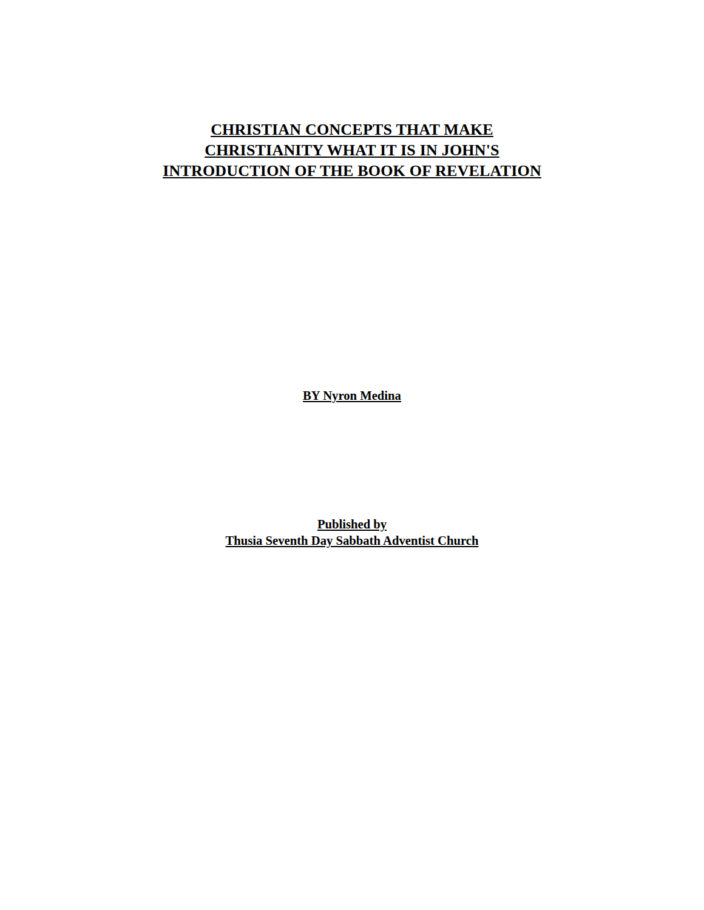CHRISTIAN CONCEPTS THAT MAKE CHRISTIANITY WHAT IT IS IN JOHN'S INTRODUCTION OF THE BOOK OF REVELATION
BY Nyron Medina
Published by
Thusia Seventh Day Sabbath Adventist Church